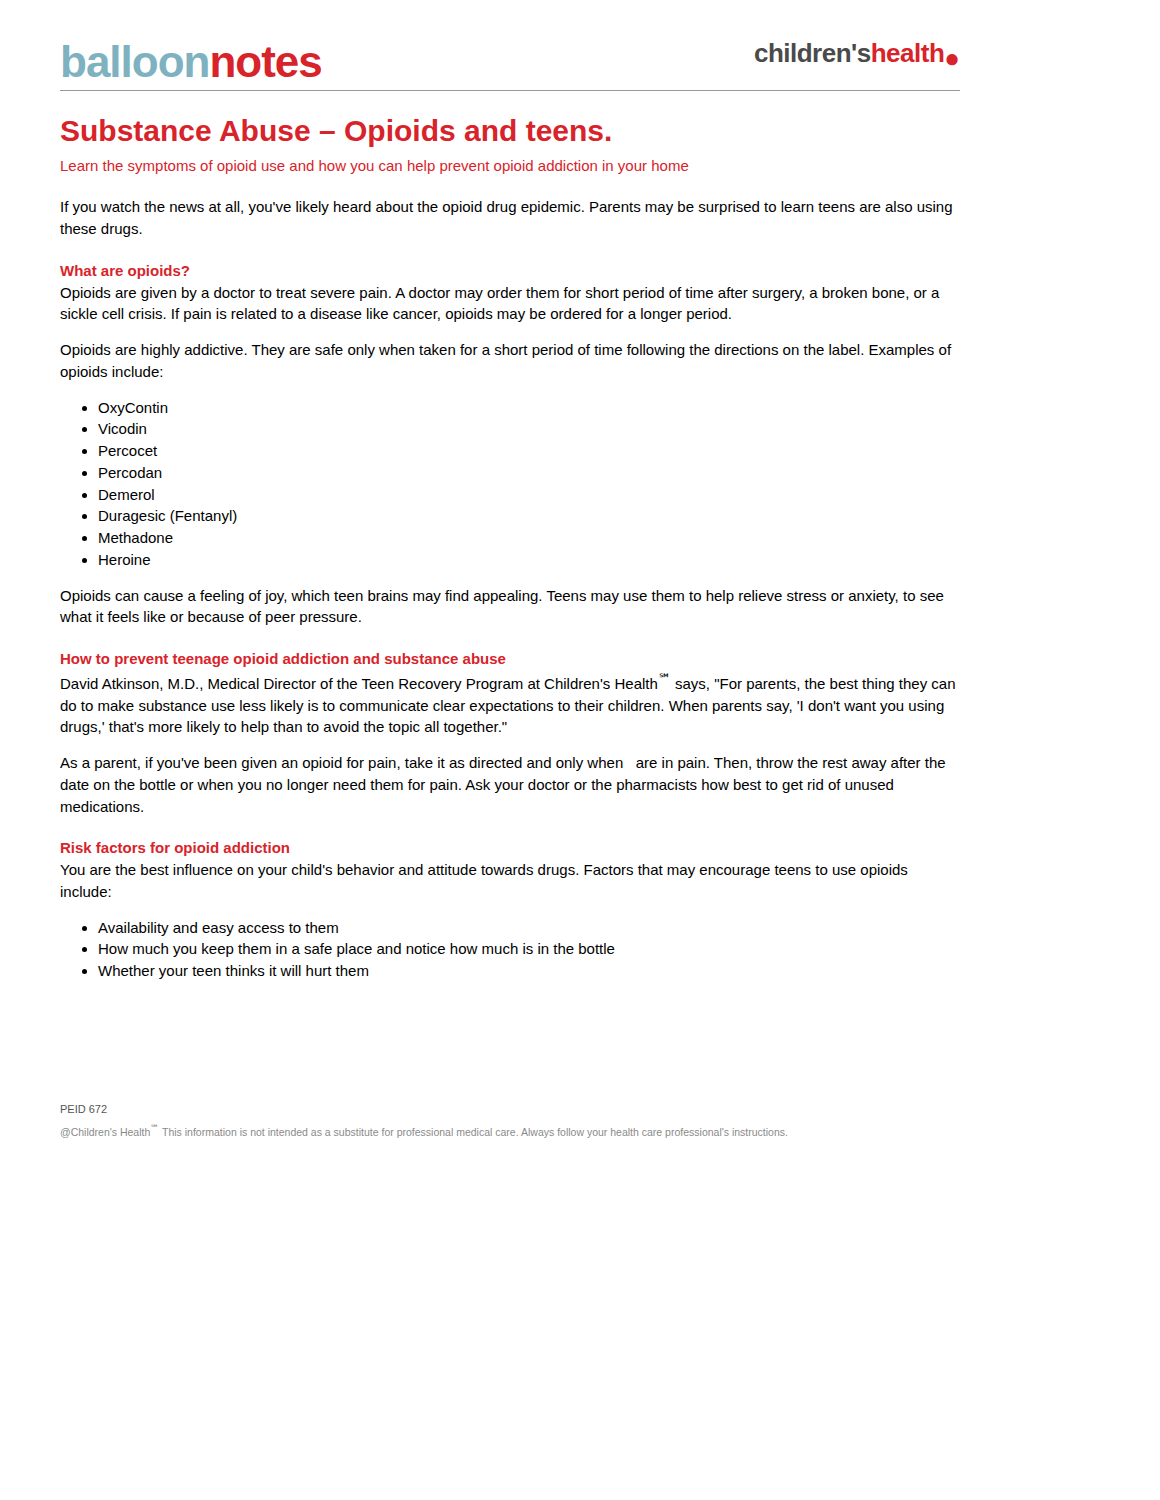balloon notes
children's health●
Substance Abuse – Opioids and teens.
Learn the symptoms of opioid use and how you can help prevent opioid addiction in your home
If you watch the news at all, you've likely heard about the opioid drug epidemic. Parents may be surprised to learn teens are also using these drugs.
What are opioids?
Opioids are given by a doctor to treat severe pain. A doctor may order them for short period of time after surgery, a broken bone, or a sickle cell crisis. If pain is related to a disease like cancer, opioids may be ordered for a longer period.
Opioids are highly addictive. They are safe only when taken for a short period of time following the directions on the label. Examples of opioids include:
OxyContin
Vicodin
Percocet
Percodan
Demerol
Duragesic (Fentanyl)
Methadone
Heroine
Opioids can cause a feeling of joy, which teen brains may find appealing. Teens may use them to help relieve stress or anxiety, to see what it feels like or because of peer pressure.
How to prevent teenage opioid addiction and substance abuse
David Atkinson, M.D., Medical Director of the Teen Recovery Program at Children's Health℠ says, "For parents, the best thing they can do to make substance use less likely is to communicate clear expectations to their children. When parents say, 'I don't want you using drugs,' that's more likely to help than to avoid the topic all together."
As a parent, if you've been given an opioid for pain, take it as directed and only when are in pain. Then, throw the rest away after the date on the bottle or when you no longer need them for pain. Ask your doctor or the pharmacists how best to get rid of unused medications.
Risk factors for opioid addiction
You are the best influence on your child's behavior and attitude towards drugs. Factors that may encourage teens to use opioids include:
Availability and easy access to them
How much you keep them in a safe place and notice how much is in the bottle
Whether your teen thinks it will hurt them
PEID 672
@Children's Health℠ This information is not intended as a substitute for professional medical care. Always follow your health care professional's instructions.